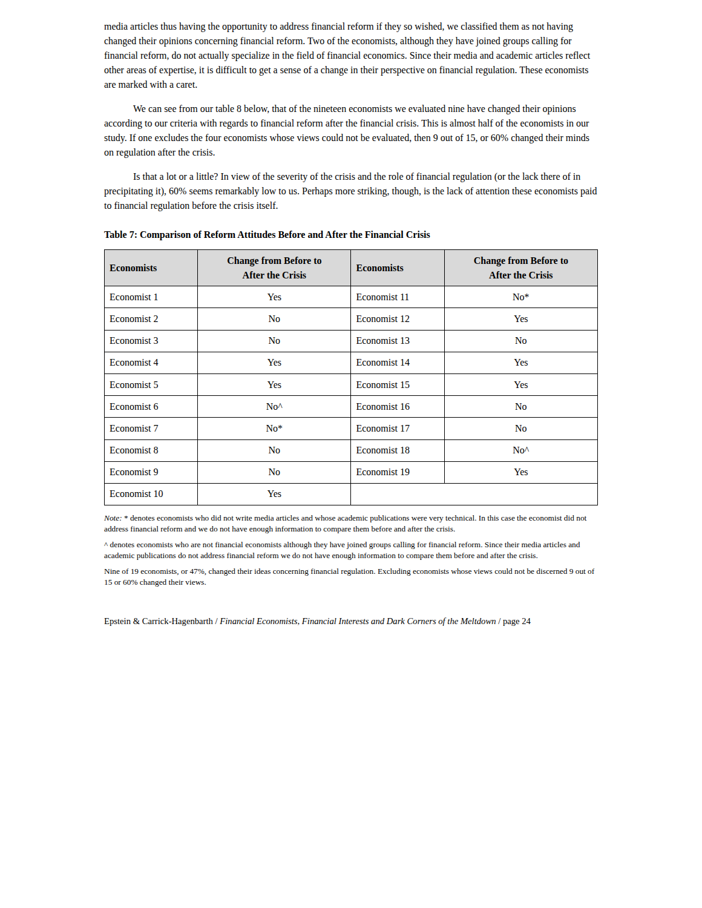media articles thus having the opportunity to address financial reform if they so wished, we classified them as not having changed their opinions concerning financial reform. Two of the economists, although they have joined groups calling for financial reform, do not actually specialize in the field of financial economics. Since their media and academic articles reflect other areas of expertise, it is difficult to get a sense of a change in their perspective on financial regulation. These economists are marked with a caret.
We can see from our table 8 below, that of the nineteen economists we evaluated nine have changed their opinions according to our criteria with regards to financial reform after the financial crisis. This is almost half of the economists in our study. If one excludes the four economists whose views could not be evaluated, then 9 out of 15, or 60% changed their minds on regulation after the crisis.
Is that a lot or a little? In view of the severity of the crisis and the role of financial regulation (or the lack there of in precipitating it), 60% seems remarkably low to us. Perhaps more striking, though, is the lack of attention these economists paid to financial regulation before the crisis itself.
Table 7: Comparison of Reform Attitudes Before and After the Financial Crisis
| Economists | Change from Before to After the Crisis | Economists | Change from Before to After the Crisis |
| --- | --- | --- | --- |
| Economist 1 | Yes | Economist 11 | No* |
| Economist 2 | No | Economist 12 | Yes |
| Economist 3 | No | Economist 13 | No |
| Economist 4 | Yes | Economist 14 | Yes |
| Economist 5 | Yes | Economist 15 | Yes |
| Economist 6 | No^ | Economist 16 | No |
| Economist 7 | No* | Economist 17 | No |
| Economist 8 | No | Economist 18 | No^ |
| Economist 9 | No | Economist 19 | Yes |
| Economist 10 | Yes | |
Note: * denotes economists who did not write media articles and whose academic publications were very technical. In this case the economist did not address financial reform and we do not have enough information to compare them before and after the crisis.
^ denotes economists who are not financial economists although they have joined groups calling for financial reform. Since their media articles and academic publications do not address financial reform we do not have enough information to compare them before and after the crisis.
Nine of 19 economists, or 47%, changed their ideas concerning financial regulation. Excluding economists whose views could not be discerned 9 out of 15 or 60% changed their views.
Epstein & Carrick-Hagenbarth / Financial Economists, Financial Interests and Dark Corners of the Meltdown / page 24